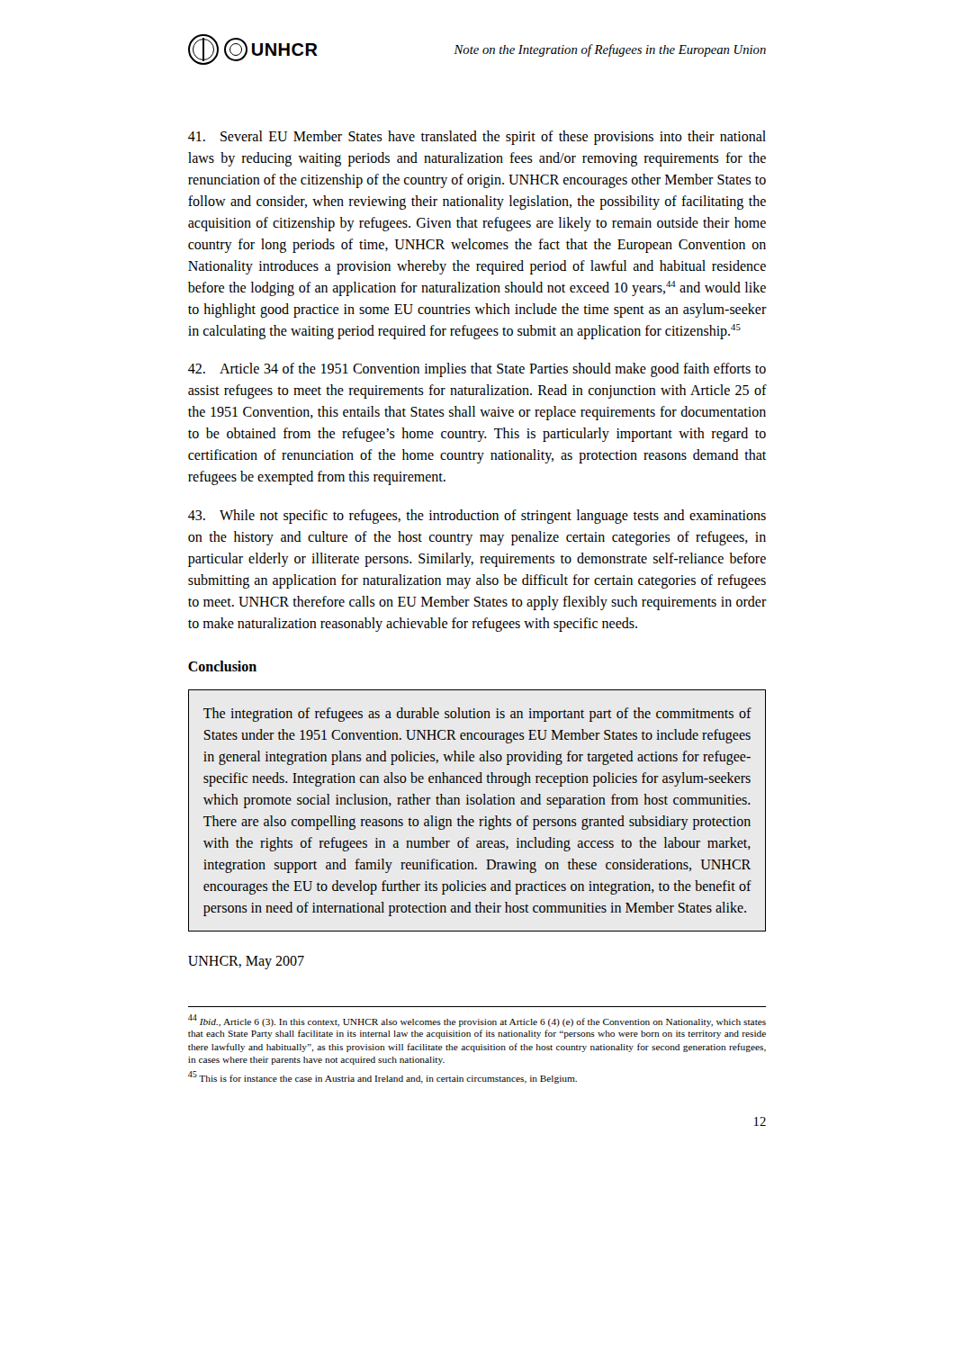UNHCR
Note on the Integration of Refugees in the European Union
41. Several EU Member States have translated the spirit of these provisions into their national laws by reducing waiting periods and naturalization fees and/or removing requirements for the renunciation of the citizenship of the country of origin. UNHCR encourages other Member States to follow and consider, when reviewing their nationality legislation, the possibility of facilitating the acquisition of citizenship by refugees. Given that refugees are likely to remain outside their home country for long periods of time, UNHCR welcomes the fact that the European Convention on Nationality introduces a provision whereby the required period of lawful and habitual residence before the lodging of an application for naturalization should not exceed 10 years,44 and would like to highlight good practice in some EU countries which include the time spent as an asylum-seeker in calculating the waiting period required for refugees to submit an application for citizenship.45
42. Article 34 of the 1951 Convention implies that State Parties should make good faith efforts to assist refugees to meet the requirements for naturalization. Read in conjunction with Article 25 of the 1951 Convention, this entails that States shall waive or replace requirements for documentation to be obtained from the refugee’s home country. This is particularly important with regard to certification of renunciation of the home country nationality, as protection reasons demand that refugees be exempted from this requirement.
43. While not specific to refugees, the introduction of stringent language tests and examinations on the history and culture of the host country may penalize certain categories of refugees, in particular elderly or illiterate persons. Similarly, requirements to demonstrate self-reliance before submitting an application for naturalization may also be difficult for certain categories of refugees to meet. UNHCR therefore calls on EU Member States to apply flexibly such requirements in order to make naturalization reasonably achievable for refugees with specific needs.
Conclusion
The integration of refugees as a durable solution is an important part of the commitments of States under the 1951 Convention. UNHCR encourages EU Member States to include refugees in general integration plans and policies, while also providing for targeted actions for refugee-specific needs. Integration can also be enhanced through reception policies for asylum-seekers which promote social inclusion, rather than isolation and separation from host communities. There are also compelling reasons to align the rights of persons granted subsidiary protection with the rights of refugees in a number of areas, including access to the labour market, integration support and family reunification. Drawing on these considerations, UNHCR encourages the EU to develop further its policies and practices on integration, to the benefit of persons in need of international protection and their host communities in Member States alike.
UNHCR, May 2007
44 Ibid., Article 6 (3). In this context, UNHCR also welcomes the provision at Article 6 (4) (e) of the Convention on Nationality, which states that each State Party shall facilitate in its internal law the acquisition of its nationality for “persons who were born on its territory and reside there lawfully and habitually”, as this provision will facilitate the acquisition of the host country nationality for second generation refugees, in cases where their parents have not acquired such nationality.
45 This is for instance the case in Austria and Ireland and, in certain circumstances, in Belgium.
12